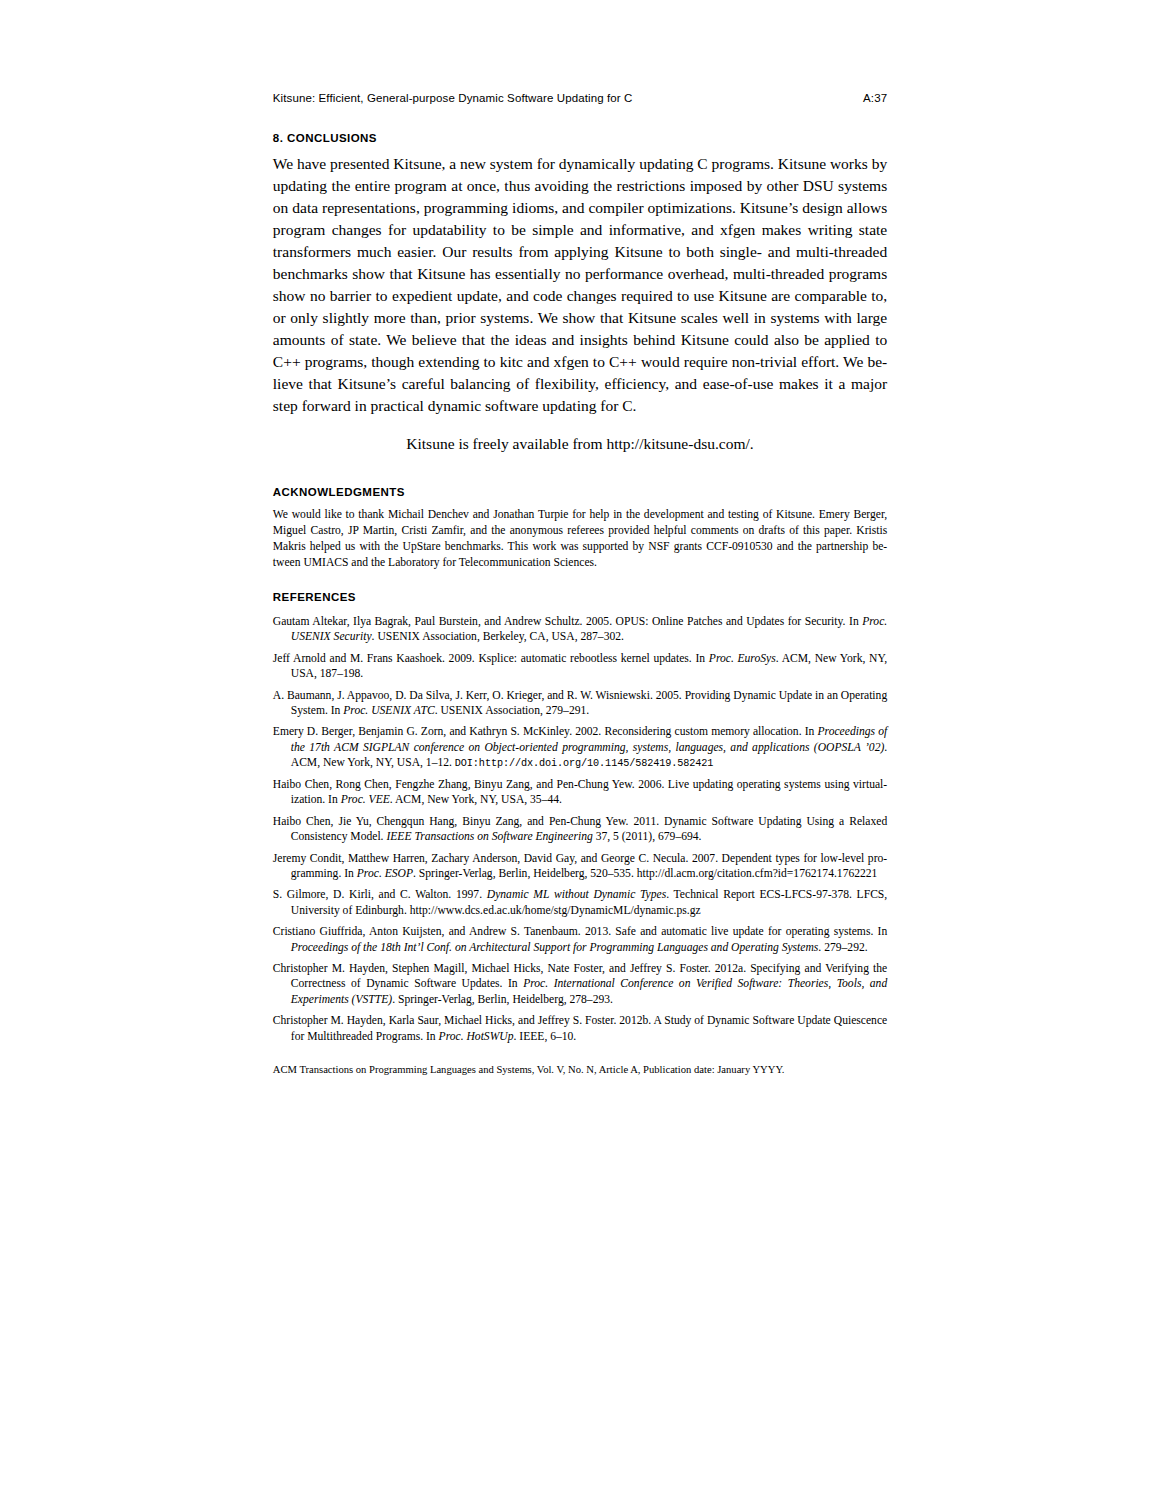Kitsune: Efficient, General-purpose Dynamic Software Updating for C A:37
8. Conclusions
We have presented Kitsune, a new system for dynamically updating C programs. Kitsune works by updating the entire program at once, thus avoiding the restrictions imposed by other DSU systems on data representations, programming idioms, and compiler optimizations. Kitsune’s design allows program changes for updatability to be simple and informative, and xfgen makes writing state transformers much easier. Our results from applying Kitsune to both single- and multi-threaded benchmarks show that Kitsune has essentially no performance overhead, multi-threaded programs show no barrier to expedient update, and code changes required to use Kitsune are comparable to, or only slightly more than, prior systems. We show that Kitsune scales well in systems with large amounts of state. We believe that the ideas and insights behind Kitsune could also be applied to C++ programs, though extending to kitc and xfgen to C++ would require non-trivial effort. We believe that Kitsune’s careful balancing of flexibility, efficiency, and ease-of-use makes it a major step forward in practical dynamic software updating for C.
Kitsune is freely available from http://kitsune-dsu.com/.
Acknowledgments
We would like to thank Michail Denchev and Jonathan Turpie for help in the development and testing of Kitsune. Emery Berger, Miguel Castro, JP Martin, Cristi Zamfir, and the anonymous referees provided helpful comments on drafts of this paper. Kristis Makris helped us with the UpStare benchmarks. This work was supported by NSF grants CCF-0910530 and the partnership between UMIACS and the Laboratory for Telecommunication Sciences.
References
Gautam Altekar, Ilya Bagrak, Paul Burstein, and Andrew Schultz. 2005. OPUS: Online Patches and Updates for Security. In Proc. USENIX Security. USENIX Association, Berkeley, CA, USA, 287–302.
Jeff Arnold and M. Frans Kaashoek. 2009. Ksplice: automatic rebootless kernel updates. In Proc. EuroSys. ACM, New York, NY, USA, 187–198.
A. Baumann, J. Appavoo, D. Da Silva, J. Kerr, O. Krieger, and R. W. Wisniewski. 2005. Providing Dynamic Update in an Operating System. In Proc. USENIX ATC. USENIX Association, 279–291.
Emery D. Berger, Benjamin G. Zorn, and Kathryn S. McKinley. 2002. Reconsidering custom memory allocation. In Proceedings of the 17th ACM SIGPLAN conference on Object-oriented programming, systems, languages, and applications (OOPSLA ’02). ACM, New York, NY, USA, 1–12. DOI:http://dx.doi.org/10.1145/582419.582421
Haibo Chen, Rong Chen, Fengzhe Zhang, Binyu Zang, and Pen-Chung Yew. 2006. Live updating operating systems using virtualization. In Proc. VEE. ACM, New York, NY, USA, 35–44.
Haibo Chen, Jie Yu, Chengqun Hang, Binyu Zang, and Pen-Chung Yew. 2011. Dynamic Software Updating Using a Relaxed Consistency Model. IEEE Transactions on Software Engineering 37, 5 (2011), 679–694.
Jeremy Condit, Matthew Harren, Zachary Anderson, David Gay, and George C. Necula. 2007. Dependent types for low-level programming. In Proc. ESOP. Springer-Verlag, Berlin, Heidelberg, 520–535. http://dl.acm.org/citation.cfm?id=1762174.1762221
S. Gilmore, D. Kirli, and C. Walton. 1997. Dynamic ML without Dynamic Types. Technical Report ECS-LFCS-97-378. LFCS, University of Edinburgh. http://www.dcs.ed.ac.uk/home/stg/DynamicML/dynamic.ps.gz
Cristiano Giuffrida, Anton Kuijsten, and Andrew S. Tanenbaum. 2013. Safe and automatic live update for operating systems. In Proceedings of the 18th Int’l Conf. on Architectural Support for Programming Languages and Operating Systems. 279–292.
Christopher M. Hayden, Stephen Magill, Michael Hicks, Nate Foster, and Jeffrey S. Foster. 2012a. Specifying and Verifying the Correctness of Dynamic Software Updates. In Proc. International Conference on Verified Software: Theories, Tools, and Experiments (VSTTE). Springer-Verlag, Berlin, Heidelberg, 278–293.
Christopher M. Hayden, Karla Saur, Michael Hicks, and Jeffrey S. Foster. 2012b. A Study of Dynamic Software Update Quiescence for Multithreaded Programs. In Proc. HotSWUp. IEEE, 6–10.
ACM Transactions on Programming Languages and Systems, Vol. V, No. N, Article A, Publication date: January YYYY.